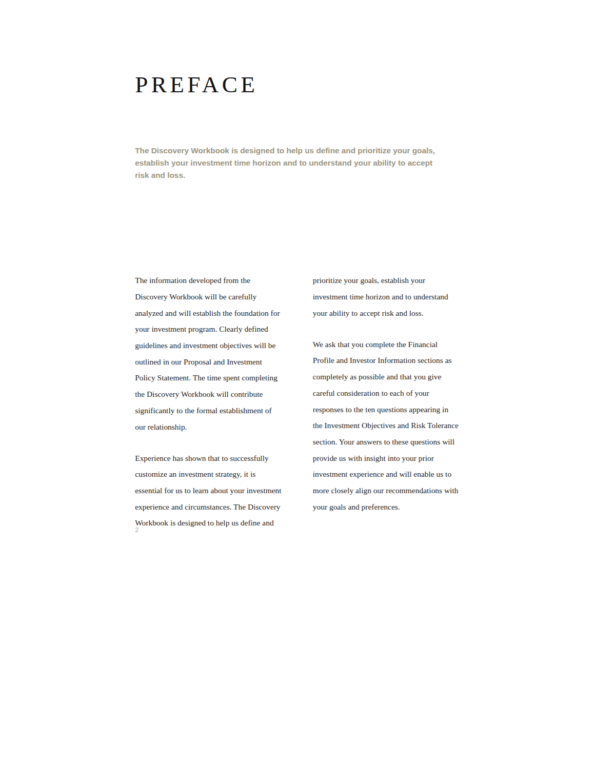PREFACE
The Discovery Workbook is designed to help us define and prioritize your goals, establish your investment time horizon and to understand your ability to accept risk and loss.
The information developed from the Discovery Workbook will be carefully analyzed and will establish the foundation for your investment program. Clearly defined guidelines and investment objectives will be outlined in our Proposal and Investment Policy Statement. The time spent completing the Discovery Workbook will contribute significantly to the formal establishment of our relationship.
Experience has shown that to successfully customize an investment strategy, it is essential for us to learn about your investment experience and circumstances. The Discovery Workbook is designed to help us define and
prioritize your goals, establish your investment time horizon and to understand your ability to accept risk and loss.
We ask that you complete the Financial Profile and Investor Information sections as completely as possible and that you give careful consideration to each of your responses to the ten questions appearing in the Investment Objectives and Risk Tolerance section. Your answers to these questions will provide us with insight into your prior investment experience and will enable us to more closely align our recommendations with your goals and preferences.
2